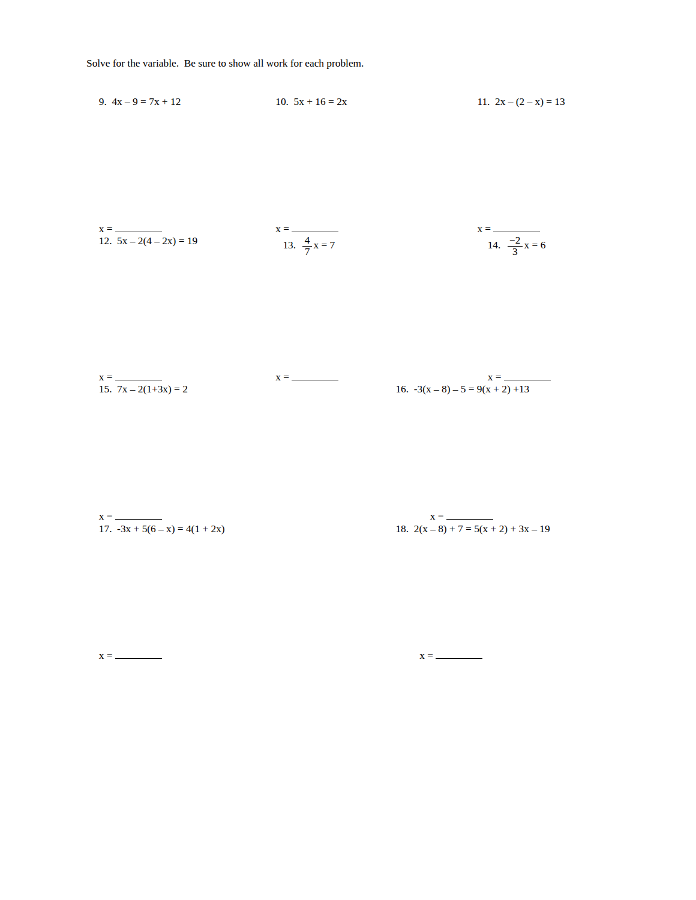Solve for the variable. Be sure to show all work for each problem.
9. 4x – 9 = 7x + 12
10. 5x + 16 = 2x
11. 2x – (2 – x) = 13
x =
x =
x =
12. 5x – 2(4 – 2x) = 19
13. 47x = 7
14. −23x = 6
x =
x =
x =
15. 7x – 2(1+3x) = 2
16. -3(x – 8) – 5 = 9(x + 2) +13
x =
x =
17. -3x + 5(6 – x) = 4(1 + 2x)
18. 2(x – 8) + 7 = 5(x + 2) + 3x – 19
x =
x =